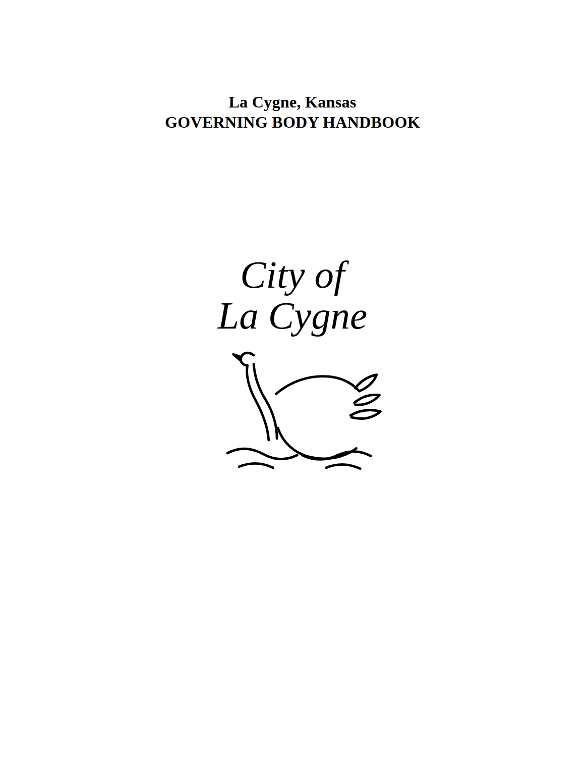La Cygne, Kansas
GOVERNING BODY HANDBOOK
City of La Cygne